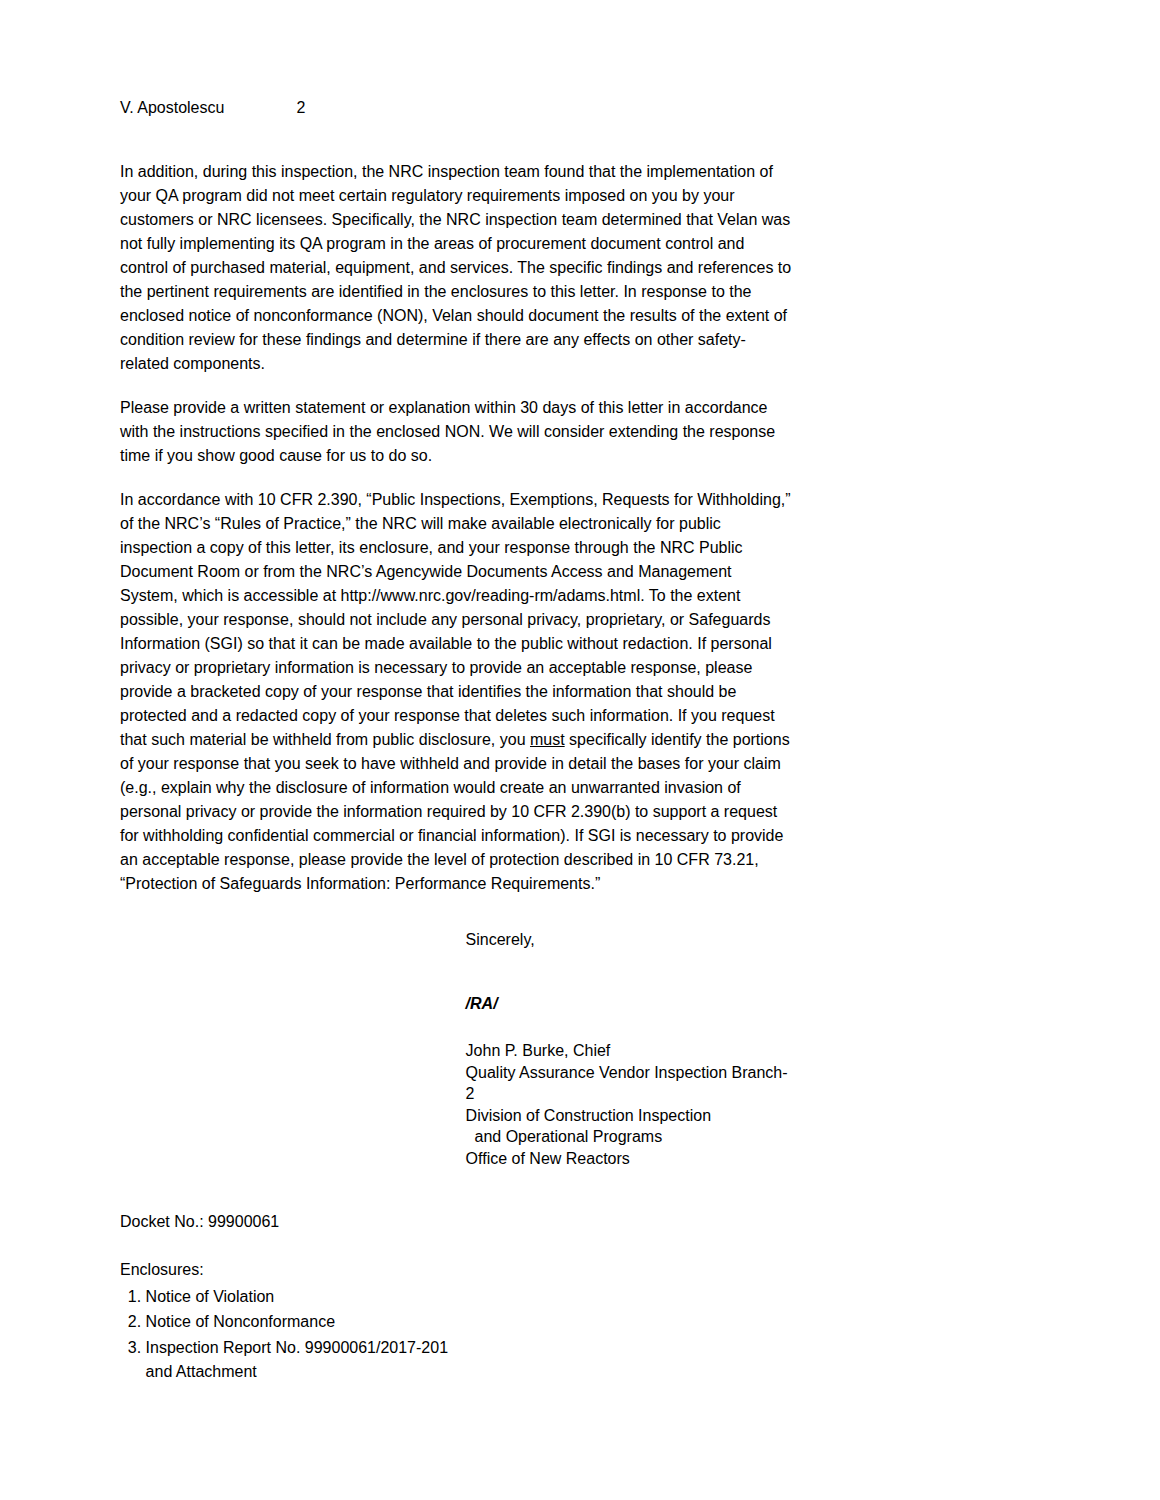V. Apostolescu 2
In addition, during this inspection, the NRC inspection team found that the implementation of your QA program did not meet certain regulatory requirements imposed on you by your customers or NRC licensees. Specifically, the NRC inspection team determined that Velan was not fully implementing its QA program in the areas of procurement document control and control of purchased material, equipment, and services. The specific findings and references to the pertinent requirements are identified in the enclosures to this letter. In response to the enclosed notice of nonconformance (NON), Velan should document the results of the extent of condition review for these findings and determine if there are any effects on other safety-related components.
Please provide a written statement or explanation within 30 days of this letter in accordance with the instructions specified in the enclosed NON. We will consider extending the response time if you show good cause for us to do so.
In accordance with 10 CFR 2.390, “Public Inspections, Exemptions, Requests for Withholding,” of the NRC’s “Rules of Practice,” the NRC will make available electronically for public inspection a copy of this letter, its enclosure, and your response through the NRC Public Document Room or from the NRC’s Agencywide Documents Access and Management System, which is accessible at http://www.nrc.gov/reading-rm/adams.html. To the extent possible, your response, should not include any personal privacy, proprietary, or Safeguards Information (SGI) so that it can be made available to the public without redaction. If personal privacy or proprietary information is necessary to provide an acceptable response, please provide a bracketed copy of your response that identifies the information that should be protected and a redacted copy of your response that deletes such information. If you request that such material be withheld from public disclosure, you must specifically identify the portions of your response that you seek to have withheld and provide in detail the bases for your claim (e.g., explain why the disclosure of information would create an unwarranted invasion of personal privacy or provide the information required by 10 CFR 2.390(b) to support a request for withholding confidential commercial or financial information). If SGI is necessary to provide an acceptable response, please provide the level of protection described in 10 CFR 73.21, “Protection of Safeguards Information: Performance Requirements.”
Sincerely,
/RA/
John P. Burke, Chief
Quality Assurance Vendor Inspection Branch-2
Division of Construction Inspection
and Operational Programs
Office of New Reactors
Docket No.: 99900061
Enclosures:
Notice of Violation
Notice of Nonconformance
Inspection Report No. 99900061/2017-201 and Attachment